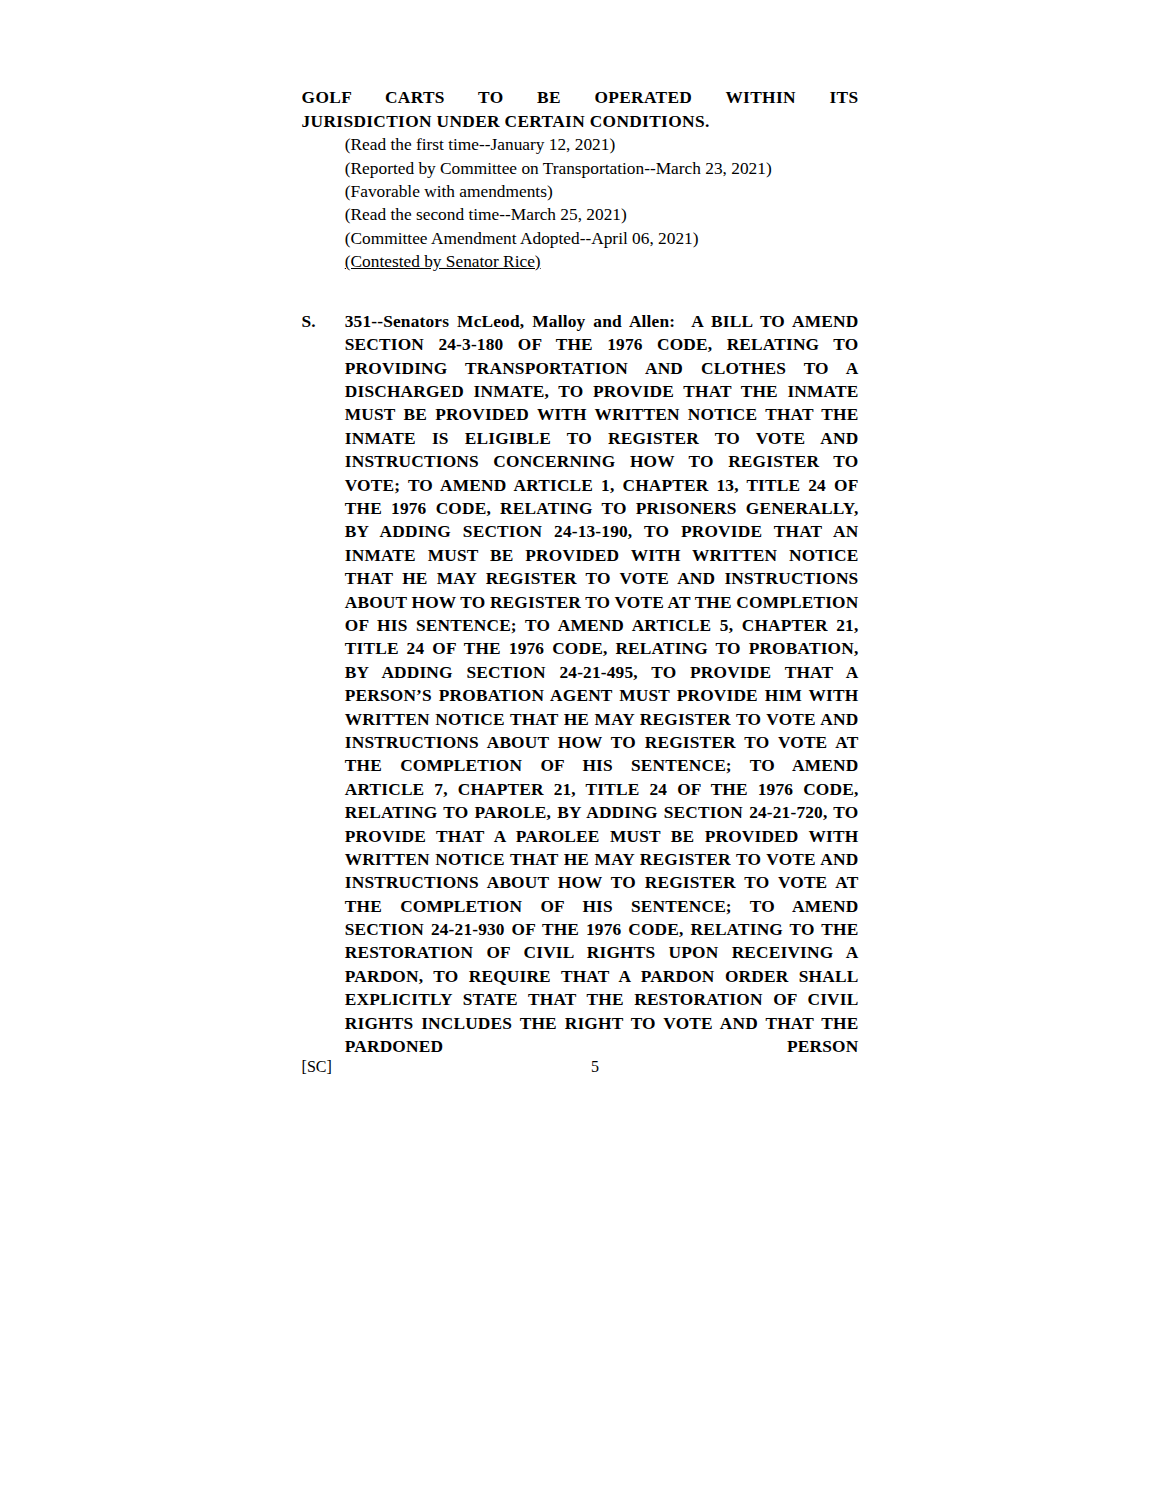GOLF CARTS TO BE OPERATED WITHIN ITSJURISDICTION UNDER CERTAIN CONDITIONS.
(Read the first time--January 12, 2021)
(Reported by Committee on Transportation--March 23, 2021)
(Favorable with amendments)
(Read the second time--March 25, 2021)
(Committee Amendment Adopted--April 06, 2021)
(Contested by Senator Rice)
S.
351--Senators McLeod, Malloy and Allen: A BILL TO AMEND SECTION 24-3-180 OF THE 1976 CODE, RELATING TO PROVIDING TRANSPORTATION AND CLOTHES TO A DISCHARGED INMATE, TO PROVIDE THAT THE INMATE MUST BE PROVIDED WITH WRITTEN NOTICE THAT THE INMATE IS ELIGIBLE TO REGISTER TO VOTE AND INSTRUCTIONS CONCERNING HOW TO REGISTER TO VOTE; TO AMEND ARTICLE 1, CHAPTER 13, TITLE 24 OF THE 1976 CODE, RELATING TO PRISONERS GENERALLY, BY ADDING SECTION 24-13-190, TO PROVIDE THAT AN INMATE MUST BE PROVIDED WITH WRITTEN NOTICE THAT HE MAY REGISTER TO VOTE AND INSTRUCTIONS ABOUT HOW TO REGISTER TO VOTE AT THE COMPLETION OF HIS SENTENCE; TO AMEND ARTICLE 5, CHAPTER 21, TITLE 24 OF THE 1976 CODE, RELATING TO PROBATION, BY ADDING SECTION 24-21-495, TO PROVIDE THAT A PERSON’S PROBATION AGENT MUST PROVIDE HIM WITH WRITTEN NOTICE THAT HE MAY REGISTER TO VOTE AND INSTRUCTIONS ABOUT HOW TO REGISTER TO VOTE AT THE COMPLETION OF HIS SENTENCE; TO AMEND ARTICLE 7, CHAPTER 21, TITLE 24 OF THE 1976 CODE, RELATING TO PAROLE, BY ADDING SECTION 24-21-720, TO PROVIDE THAT A PAROLEE MUST BE PROVIDED WITH WRITTEN NOTICE THAT HE MAY REGISTER TO VOTE AND INSTRUCTIONS ABOUT HOW TO REGISTER TO VOTE AT THE COMPLETION OF HIS SENTENCE; TO AMEND SECTION 24-21-930 OF THE 1976 CODE, RELATING TO THE RESTORATION OF CIVIL RIGHTS UPON RECEIVING A PARDON, TO REQUIRE THAT A PARDON ORDER SHALL EXPLICITLY STATE THAT THE RESTORATION OF CIVIL RIGHTS INCLUDES THE RIGHT TO VOTE AND THAT THE PARDONED PERSON
[SC]
5